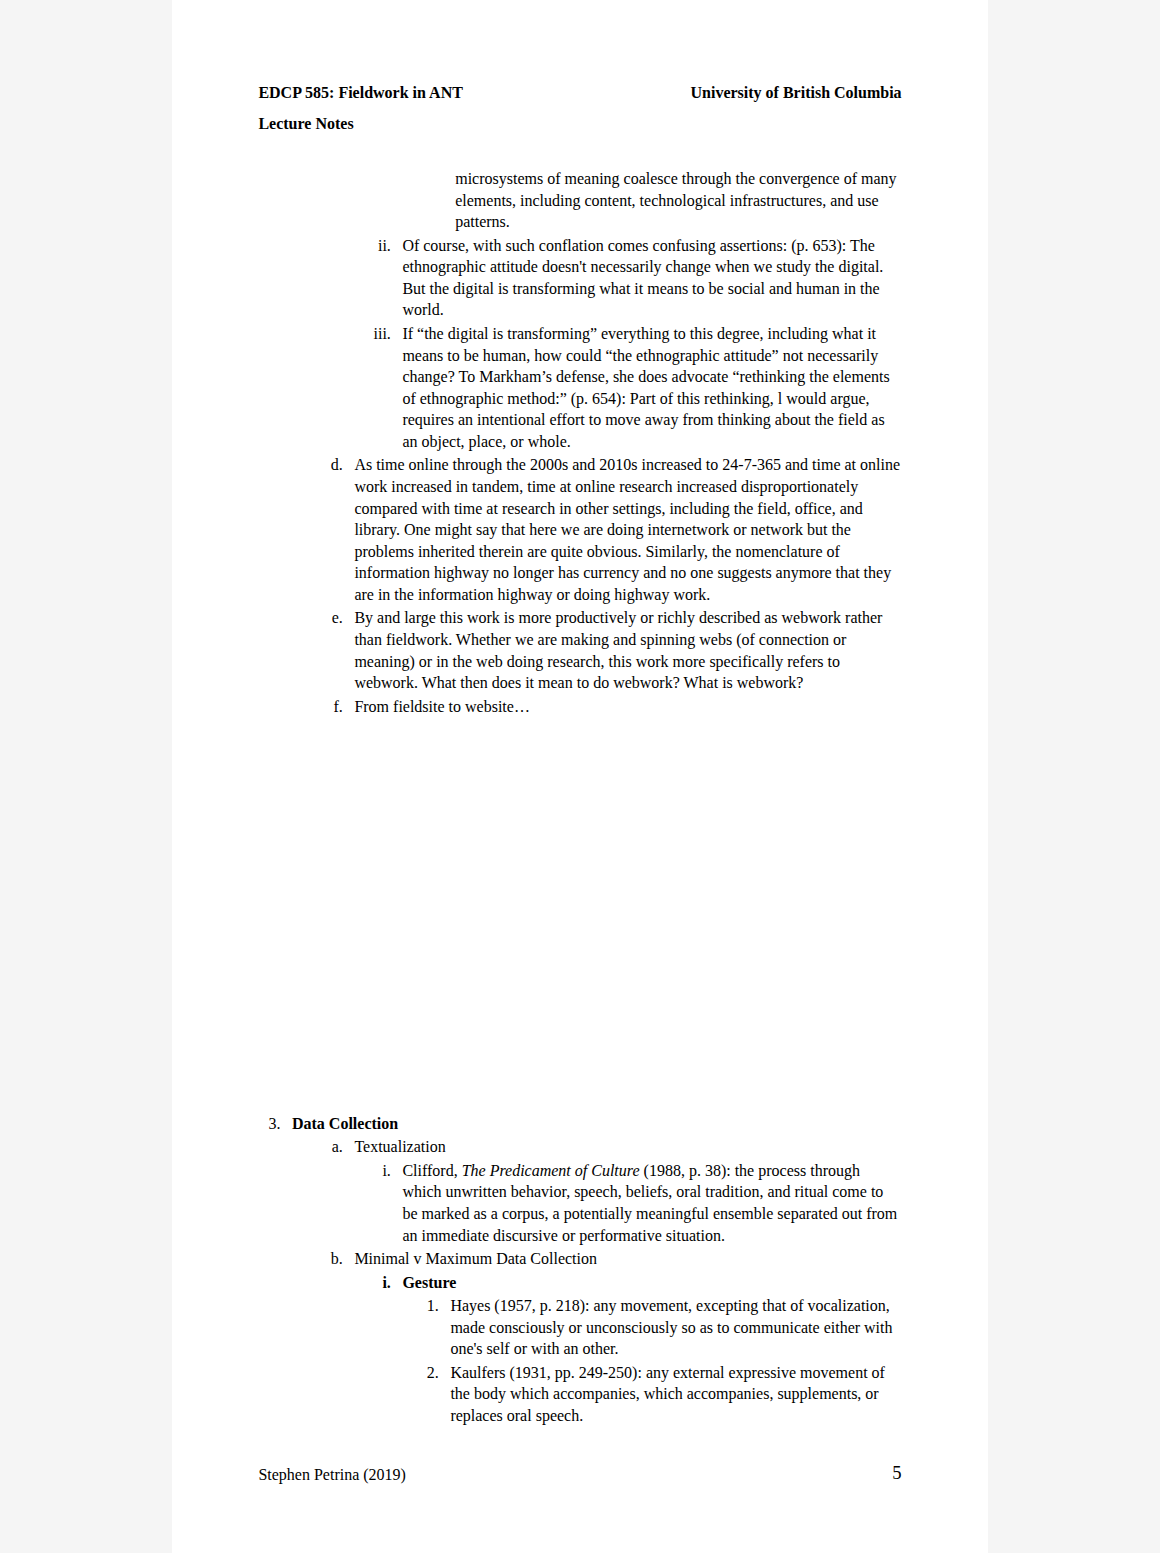EDCP 585: Fieldwork in ANT University of British Columbia
Lecture Notes
microsystems of meaning coalesce through the convergence of many elements, including content, technological infrastructures, and use patterns.
ii. Of course, with such conflation comes confusing assertions: (p. 653): The ethnographic attitude doesn't necessarily change when we study the digital. But the digital is transforming what it means to be social and human in the world.
iii. If “the digital is transforming” everything to this degree, including what it means to be human, how could “the ethnographic attitude” not necessarily change? To Markham’s defense, she does advocate “rethinking the elements of ethnographic method:” (p. 654): Part of this rethinking, l would argue, requires an intentional effort to move away from thinking about the field as an object, place, or whole.
d. As time online through the 2000s and 2010s increased to 24-7-365 and time at online work increased in tandem, time at online research increased disproportionately compared with time at research in other settings, including the field, office, and library. One might say that here we are doing internetwork or network but the problems inherited therein are quite obvious. Similarly, the nomenclature of information highway no longer has currency and no one suggests anymore that they are in the information highway or doing highway work.
e. By and large this work is more productively or richly described as webwork rather than fieldwork. Whether we are making and spinning webs (of connection or meaning) or in the web doing research, this work more specifically refers to webwork. What then does it mean to do webwork? What is webwork?
f. From fieldsite to website…
3. Data Collection
a. Textualization
i. Clifford, The Predicament of Culture (1988, p. 38): the process through which unwritten behavior, speech, beliefs, oral tradition, and ritual come to be marked as a corpus, a potentially meaningful ensemble separated out from an immediate discursive or performative situation.
b. Minimal v Maximum Data Collection
i. Gesture
1. Hayes (1957, p. 218): any movement, excepting that of vocalization, made consciously or unconsciously so as to communicate either with one's self or with an other.
2. Kaulfers (1931, pp. 249-250): any external expressive movement of the body which accompanies, which accompanies, supplements, or replaces oral speech.
Stephen Petrina (2019) 5